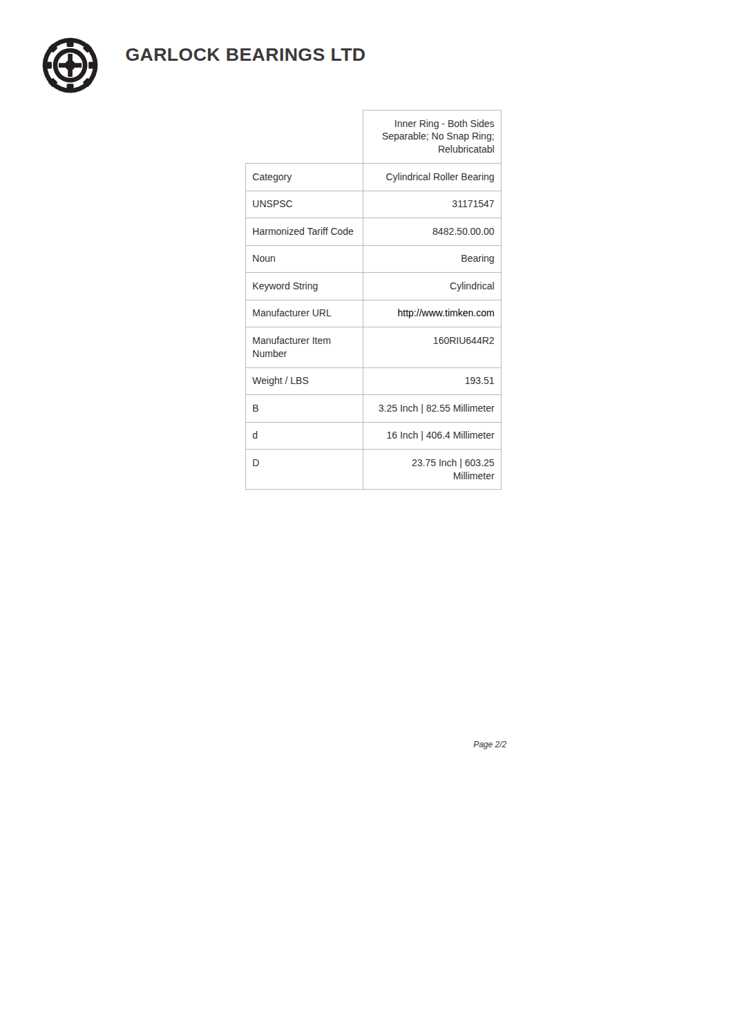GARLOCK BEARINGS LTD
| | Inner Ring - Both Sides Separable; No Snap Ring; Relubricatabl |
| Category | Cylindrical Roller Bearing |
| UNSPSC | 31171547 |
| Harmonized Tariff Code | 8482.50.00.00 |
| Noun | Bearing |
| Keyword String | Cylindrical |
| Manufacturer URL | http://www.timken.com |
| Manufacturer Item Number | 160RIU644R2 |
| Weight / LBS | 193.51 |
| B | 3.25 Inch / 82.55 Millimeter |
| d | 16 Inch / 406.4 Millimeter |
| D | 23.75 Inch / 603.25 Millimeter |
Page 2/2